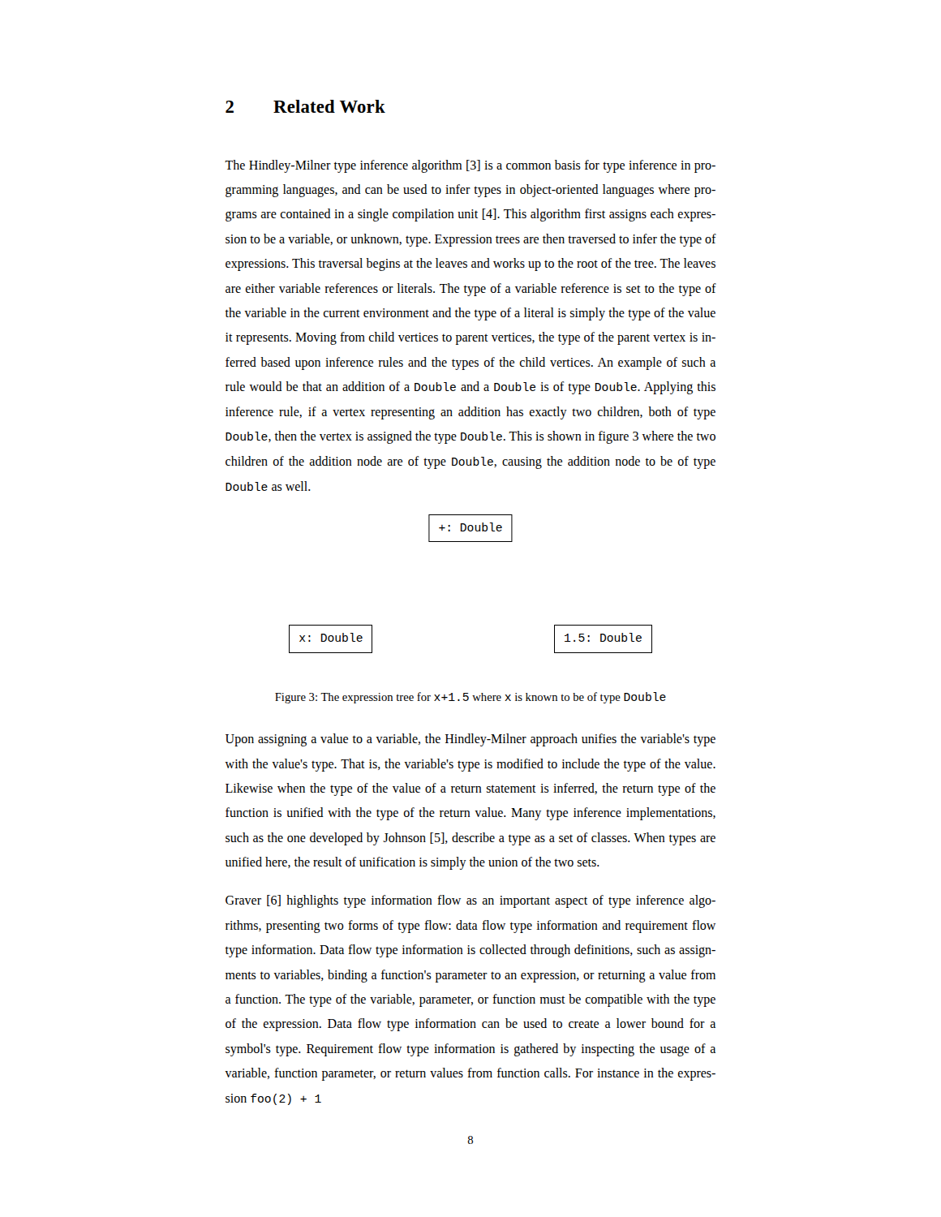2 Related Work
The Hindley-Milner type inference algorithm [3] is a common basis for type inference in programming languages, and can be used to infer types in object-oriented languages where programs are contained in a single compilation unit [4]. This algorithm first assigns each expression to be a variable, or unknown, type. Expression trees are then traversed to infer the type of expressions. This traversal begins at the leaves and works up to the root of the tree. The leaves are either variable references or literals. The type of a variable reference is set to the type of the variable in the current environment and the type of a literal is simply the type of the value it represents. Moving from child vertices to parent vertices, the type of the parent vertex is inferred based upon inference rules and the types of the child vertices. An example of such a rule would be that an addition of a Double and a Double is of type Double. Applying this inference rule, if a vertex representing an addition has exactly two children, both of type Double, then the vertex is assigned the type Double. This is shown in figure 3 where the two children of the addition node are of type Double, causing the addition node to be of type Double as well.
+: Double
x: Double
1.5: Double
Figure 3: The expression tree for x+1.5 where x is known to be of type Double
Upon assigning a value to a variable, the Hindley-Milner approach unifies the variable's type with the value's type. That is, the variable's type is modified to include the type of the value. Likewise when the type of the value of a return statement is inferred, the return type of the function is unified with the type of the return value. Many type inference implementations, such as the one developed by Johnson [5], describe a type as a set of classes. When types are unified here, the result of unification is simply the union of the two sets.
Graver [6] highlights type information flow as an important aspect of type inference algorithms, presenting two forms of type flow: data flow type information and requirement flow type information. Data flow type information is collected through definitions, such as assignments to variables, binding a function's parameter to an expression, or returning a value from a function. The type of the variable, parameter, or function must be compatible with the type of the expression. Data flow type information can be used to create a lower bound for a symbol's type. Requirement flow type information is gathered by inspecting the usage of a variable, function parameter, or return values from function calls. For instance in the expression foo(2) + 1
8